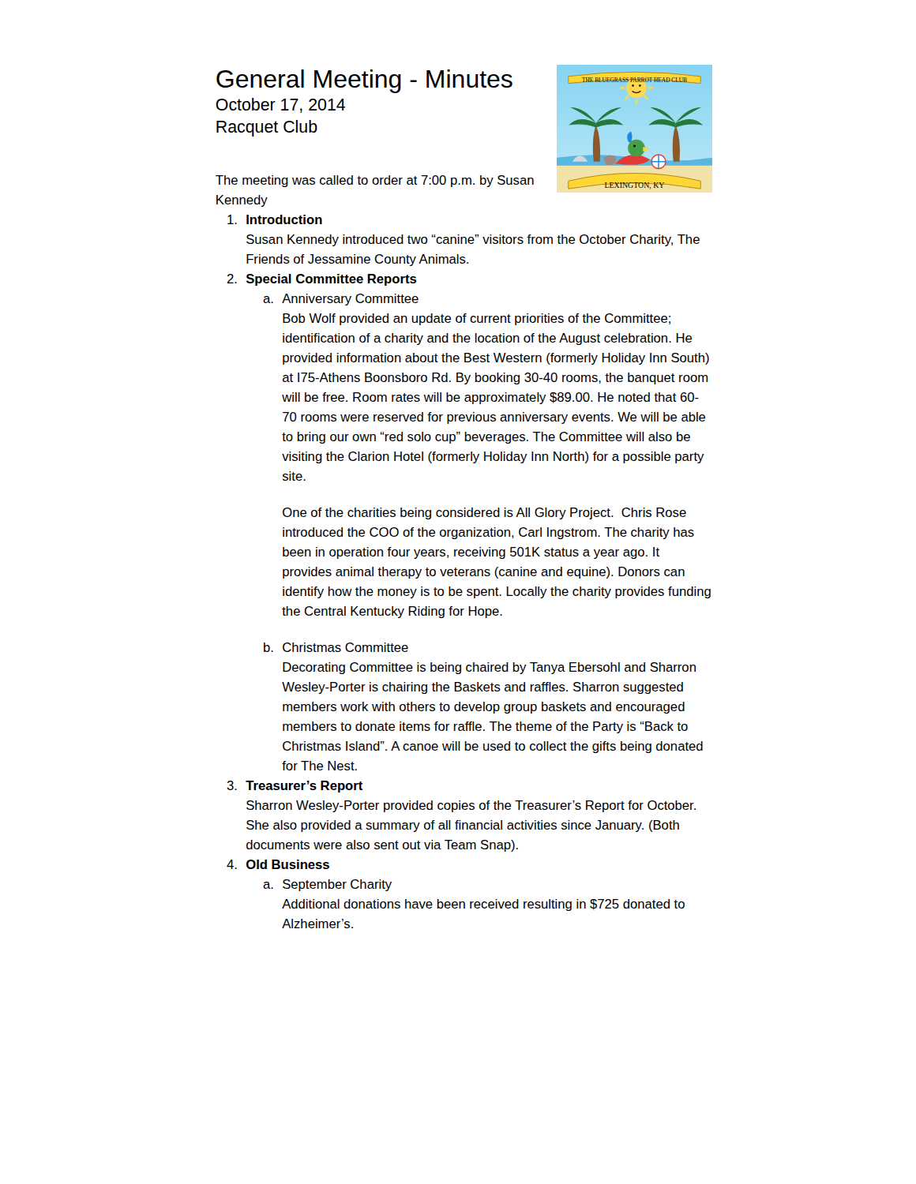General Meeting - Minutes
October 17, 2014
Racquet Club
The meeting was called to order at 7:00 p.m. by Susan Kennedy
Introduction
Susan Kennedy introduced two “canine” visitors from the October Charity, The Friends of Jessamine County Animals.
Special Committee Reports
Anniversary Committee
Bob Wolf provided an update of current priorities of the Committee; identification of a charity and the location of the August celebration. He provided information about the Best Western (formerly Holiday Inn South) at I75-Athens Boonsboro Rd. By booking 30-40 rooms, the banquet room will be free. Room rates will be approximately $89.00. He noted that 60-70 rooms were reserved for previous anniversary events. We will be able to bring our own “red solo cup” beverages. The Committee will also be visiting the Clarion Hotel (formerly Holiday Inn North) for a possible party site.
One of the charities being considered is All Glory Project. Chris Rose introduced the COO of the organization, Carl Ingstrom. The charity has been in operation four years, receiving 501K status a year ago. It provides animal therapy to veterans (canine and equine). Donors can identify how the money is to be spent. Locally the charity provides funding the Central Kentucky Riding for Hope.
Christmas Committee
Decorating Committee is being chaired by Tanya Ebersohl and Sharron Wesley-Porter is chairing the Baskets and raffles. Sharron suggested members work with others to develop group baskets and encouraged members to donate items for raffle. The theme of the Party is “Back to Christmas Island”. A canoe will be used to collect the gifts being donated for The Nest.
Treasurer’s Report
Sharron Wesley-Porter provided copies of the Treasurer’s Report for October. She also provided a summary of all financial activities since January. (Both documents were also sent out via Team Snap).
Old Business
September Charity
Additional donations have been received resulting in $725 donated to Alzheimer’s.